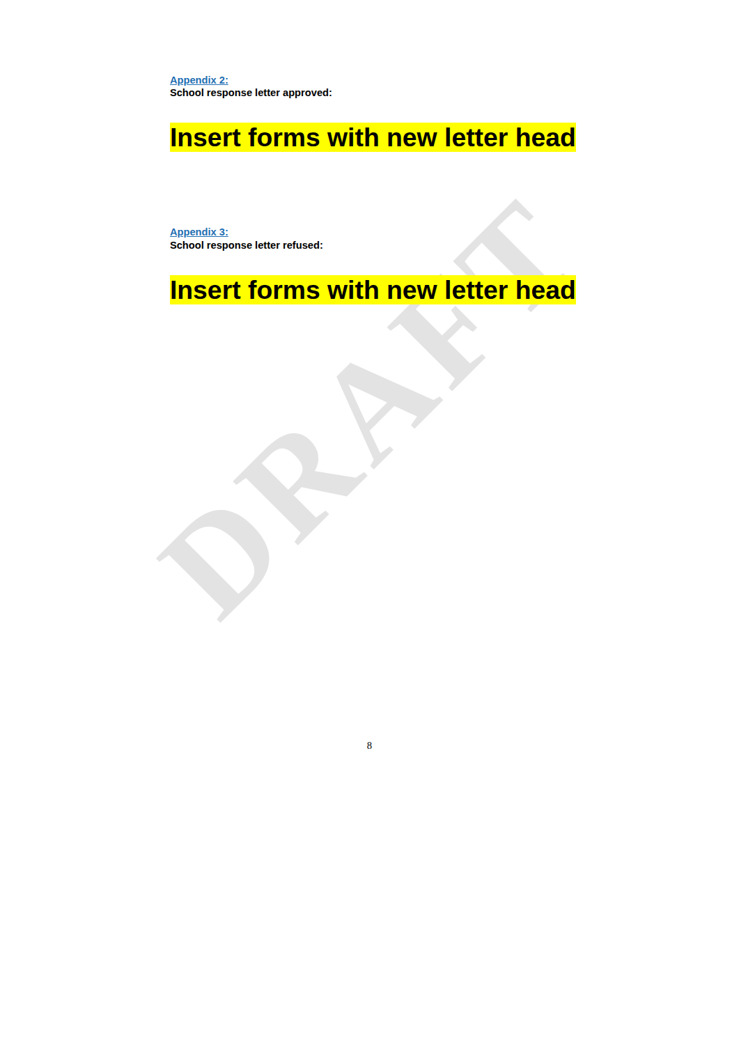DRAFT
Appendix 2:
School response letter approved:
Insert forms with new letter head
Appendix 3:
School response letter refused:
Insert forms with new letter head
8